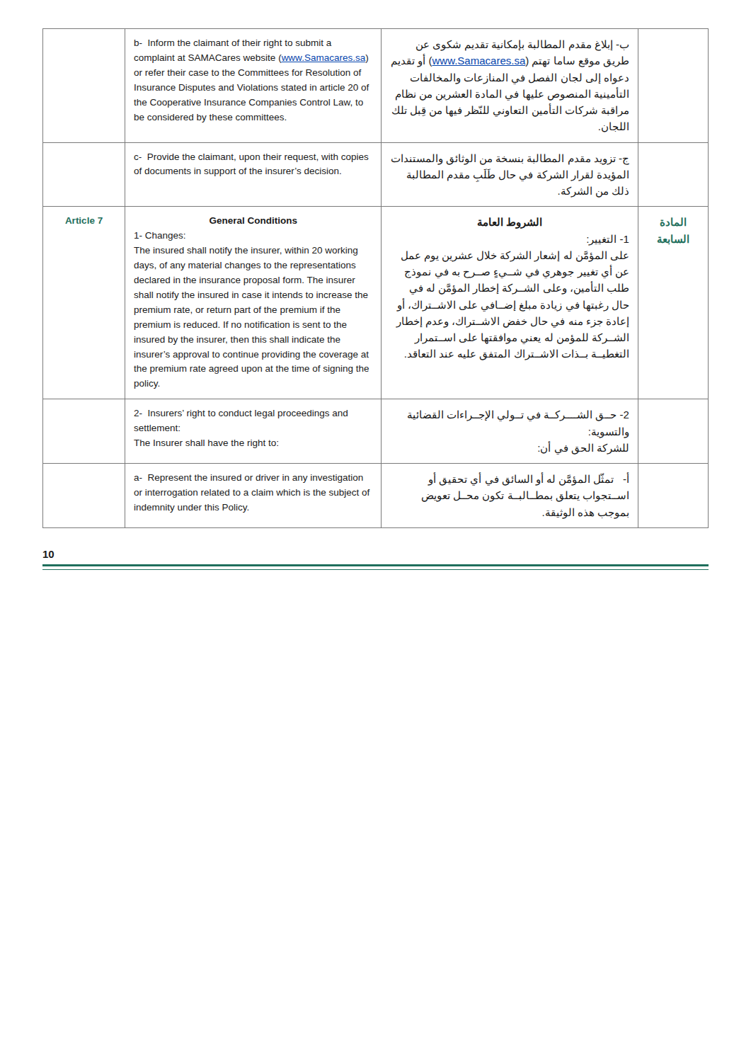| | b- Inform the claimant of their right to submit a complaint at SAMACares website ( www.Samacares.sa ) or refer their case to the Committees for Resolution of Insurance Disputes and Violations stated in article 20 of the Cooperative Insurance Companies Control Law, to be considered by these committees. | ب- إبلاغ مقدم المطالبة بإمكانية تقديم شكوى عن طريق موقع ساما تهتم ( www.Samacares.sa ) أو تقديم دعواه إلى لجان الفصل في المنازعات والمخالفات التأمينية المنصوص عليها في المادة العشرين من نظام مراقبة شركات التأمين التعاوني للنّظر فيها من قِبل تلك اللجان. | |
| | c- Provide the claimant, upon their request, with copies of documents in support of the insurer’s decision. | ج- تزويد مقدم المطالبة بنسخة من الوثائق والمستندات المؤيدة لقرار الشركة في حال طَلَبِ مقدم المطالبة ذلك من الشركة. | |
| Article 7 | General Conditions 1- Changes: The insured shall notify the insurer, within 20 working days, of any material changes to the representations declared in the insurance proposal form. The insurer shall notify the insured in case it intends to increase the premium rate, or return part of the premium if the premium is reduced. If no notification is sent to the insured by the insurer, then this shall indicate the insurer’s approval to continue providing the coverage at the premium rate agreed upon at the time of signing the policy. | الشروط العامة 1- التغيير: على المؤمَّن له إشعار الشركة خلال عشرين يوم عمل عن أي تغيير جوهري في شــيءٍ صــرح به في نموذج طلب التأمين، وعلى الشــركة إخطار المؤمَّن له في حال رغبتها في زيادة مبلغ إضــافي على الاشــتراك، أو إعادة جزء منه في حال خفض الاشــتراك، وعدم إخطار الشــركة للمؤمن له يعني موافقتها على اســتمرار التغطيــة بــذات الاشــتراك المتفق عليه عند التعاقد. | المادة السابعة |
| | 2- Insurers’ right to conduct legal proceedings and settlement: The Insurer shall have the right to: | 2- حــق الشــــركــة في تــولي الإجــراءات القضائية والتسوية: للشركة الحق في أن: | |
| | a- Represent the insured or driver in any investigation or interrogation related to a claim which is the subject of indemnity under this Policy. | أ- تمثّل المؤمَّن له أو السائق في أي تحقيق أو اســتجواب يتعلق بمطــالبــة تكون محــل تعويض بموجب هذه الوثيقة. | |
10